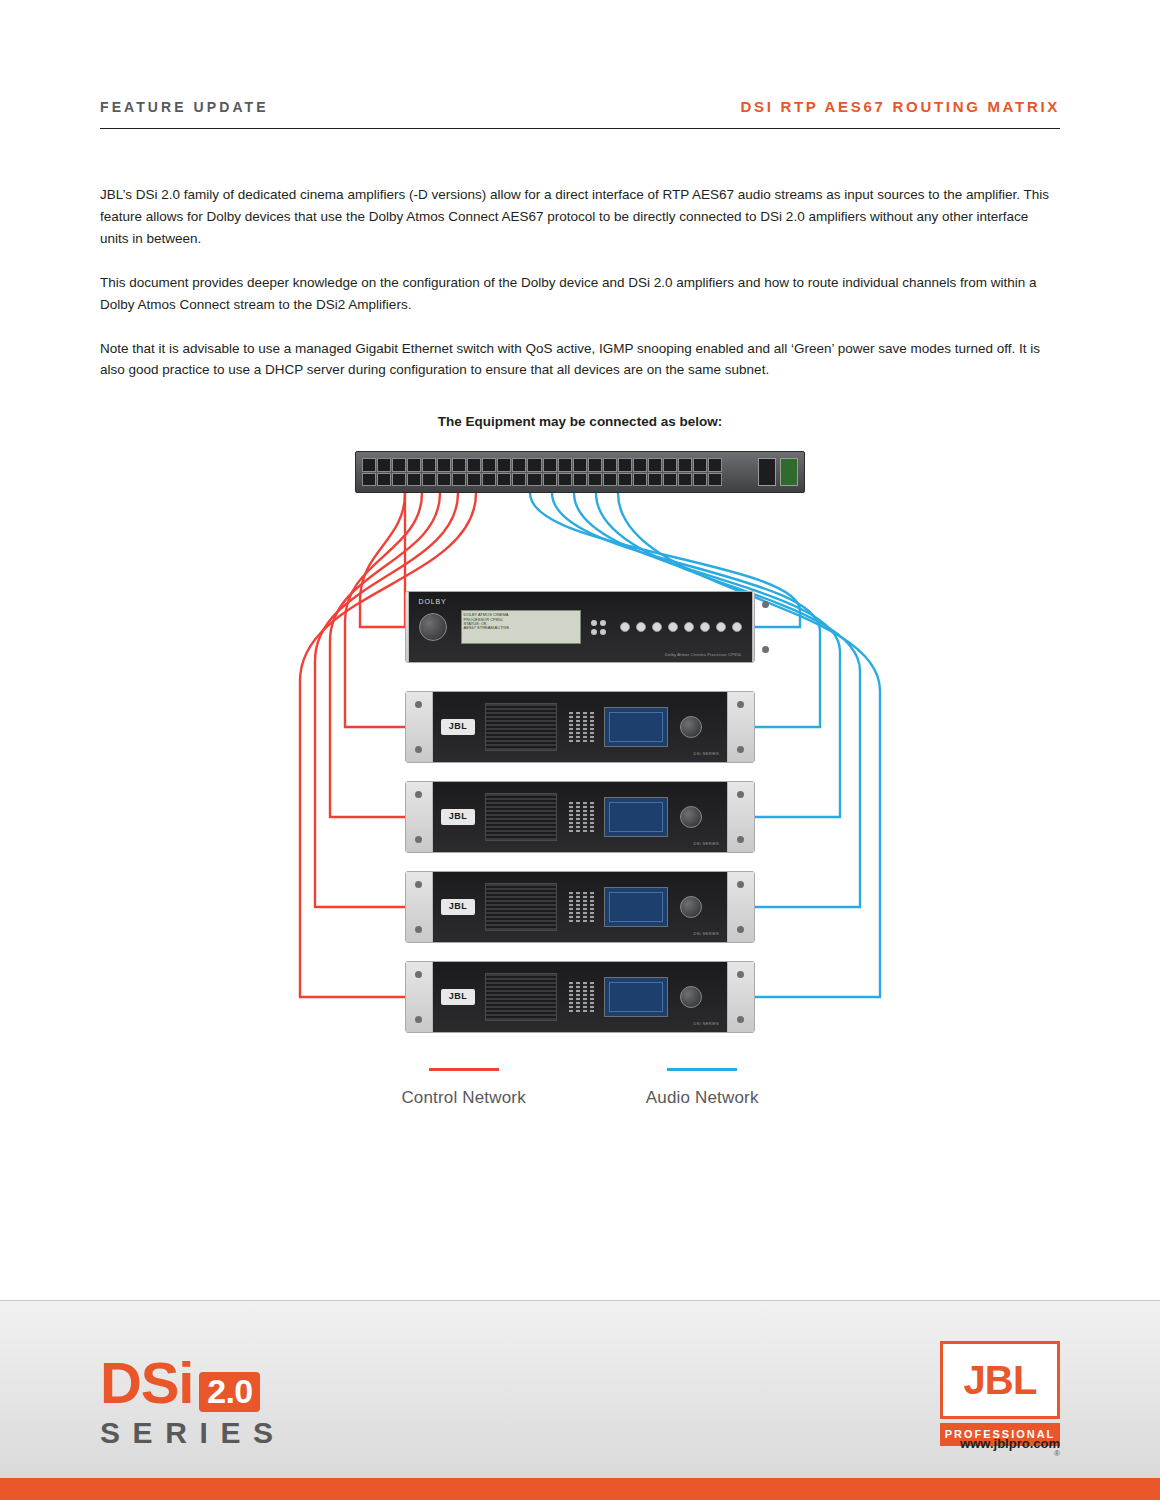Feature Update
DSi RTP AES67 Routing Matrix
JBL’s DSi 2.0 family of dedicated cinema amplifiers (-D versions) allow for a direct interface of RTP AES67 audio streams as input sources to the amplifier. This feature allows for Dolby devices that use the Dolby Atmos Connect AES67 protocol to be directly connected to DSi 2.0 amplifiers without any other interface units in between.
This document provides deeper knowledge on the configuration of the Dolby device and DSi 2.0 amplifiers and how to route individual channels from within a Dolby Atmos Connect stream to the DSi2 Amplifiers.
Note that it is advisable to use a managed Gigabit Ethernet switch with QoS active, IGMP snooping enabled and all ‘Green’ power save modes turned off. It is also good practice to use a DHCP server during configuration to ensure that all devices are on the same subnet.
The Equipment may be connected as below:
DOLBY
DOLBY ATMOS CINEMA
PROCESSOR CP850
STATUS: OK
AES67 STREAM ACTIVE
Dolby Atmos Cinema Processor CP850
JBL
DSi SERIES
JBL
DSi SERIES
JBL
DSi SERIES
JBL
DSi SERIES
Control Network
Audio Network
DSi 2.0
SERIES
JBL
PROFESSIONAL
®
www.jblpro.com